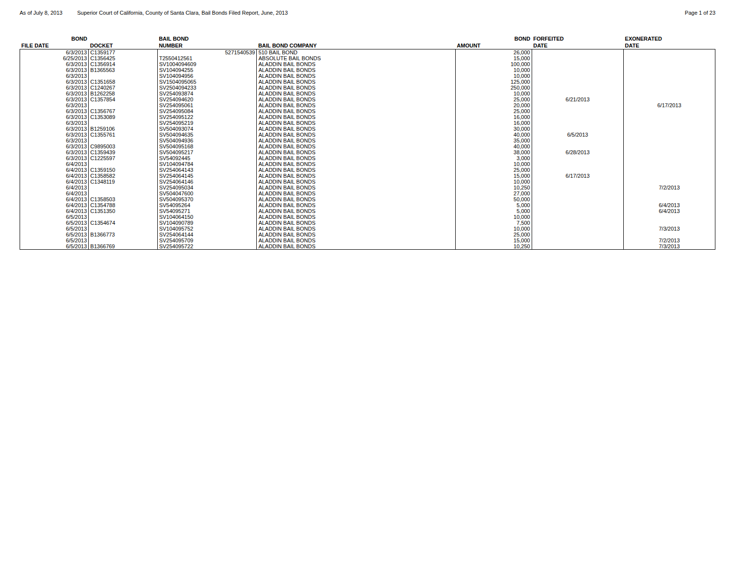As of July 8, 2013
Superior Court of California, County of Santa Clara, Bail Bonds Filed Report, June, 2013
Page 1 of 23
| BOND | | BAIL BOND | | BOND | FORFEITED | EXONERATED |
| --- | --- | --- | --- | --- | --- | --- |
| FILE DATE | DOCKET | NUMBER | BAIL BOND COMPANY | AMOUNT | DATE | DATE |
| 6/3/2013 | C1359177 | 5271540539 | 510 BAIL BOND | 26,000 | | |
| 6/25/2013 | C1356425 | T2550412561 | ABSOLUTE BAIL BONDS | 15,000 | | |
| 6/3/2013 | C1356914 | SV1004094609 | ALADDIN BAIL BONDS | 100,000 | | |
| 6/3/2013 | B1365563 | SV104094255 | ALADDIN BAIL BONDS | 10,000 | | |
| 6/3/2013 | | SV104094956 | ALADDIN BAIL BONDS | 10,000 | | |
| 6/3/2013 | C1351658 | SV1504095065 | ALADDIN BAIL BONDS | 125,000 | | |
| 6/3/2013 | C1240267 | SV2504094233 | ALADDIN BAIL BONDS | 250,000 | | |
| 6/3/2013 | B1262258 | SV254093874 | ALADDIN BAIL BONDS | 10,000 | | |
| 6/3/2013 | C1357854 | SV254094620 | ALADDIN BAIL BONDS | 25,000 | 6/21/2013 | |
| 6/3/2013 | | SV254095061 | ALADDIN BAIL BONDS | 20,000 | | 6/17/2013 |
| 6/3/2013 | C1356767 | SV254095084 | ALADDIN BAIL BONDS | 25,000 | | |
| 6/3/2013 | C1353089 | SV254095122 | ALADDIN BAIL BONDS | 16,000 | | |
| 6/3/2013 | | SV254095219 | ALADDIN BAIL BONDS | 16,000 | | |
| 6/3/2013 | B1259106 | SV504093074 | ALADDIN BAIL BONDS | 30,000 | | |
| 6/3/2013 | C1355761 | SV504094635 | ALADDIN BAIL BONDS | 40,000 | 6/5/2013 | |
| 6/3/2013 | | SV504094936 | ALADDIN BAIL BONDS | 35,000 | | |
| 6/3/2013 | C9895003 | SV504095168 | ALADDIN BAIL BONDS | 40,000 | | |
| 6/3/2013 | C1359439 | SV504095217 | ALADDIN BAIL BONDS | 38,000 | 6/28/2013 | |
| 6/3/2013 | C1225597 | SV54092445 | ALADDIN BAIL BONDS | 3,000 | | |
| 6/4/2013 | | SV104094784 | ALADDIN BAIL BONDS | 10,000 | | |
| 6/4/2013 | C1359150 | SV254064143 | ALADDIN BAIL BONDS | 25,000 | | |
| 6/4/2013 | C1358582 | SV254064145 | ALADDIN BAIL BONDS | 15,000 | 6/17/2013 | |
| 6/4/2013 | C1348119 | SV254064146 | ALADDIN BAIL BONDS | 10,000 | | |
| 6/4/2013 | | SV254095034 | ALADDIN BAIL BONDS | 10,250 | | 7/2/2013 |
| 6/4/2013 | | SV504047600 | ALADDIN BAIL BONDS | 27,000 | | |
| 6/4/2013 | C1358503 | SV504095370 | ALADDIN BAIL BONDS | 50,000 | | |
| 6/4/2013 | C1354788 | SV54095264 | ALADDIN BAIL BONDS | 5,000 | | 6/4/2013 |
| 6/4/2013 | C1351350 | SV54095271 | ALADDIN BAIL BONDS | 5,000 | | 6/4/2013 |
| 6/5/2013 | | SV104064150 | ALADDIN BAIL BONDS | 10,000 | | |
| 6/5/2013 | C1354674 | SV104090789 | ALADDIN BAIL BONDS | 7,500 | | |
| 6/5/2013 | | SV104095752 | ALADDIN BAIL BONDS | 10,000 | | 7/3/2013 |
| 6/5/2013 | B1366773 | SV254064144 | ALADDIN BAIL BONDS | 25,000 | | |
| 6/5/2013 | | SV254095709 | ALADDIN BAIL BONDS | 15,000 | | 7/2/2013 |
| 6/5/2013 | B1366769 | SV254095722 | ALADDIN BAIL BONDS | 10,250 | | 7/3/2013 |